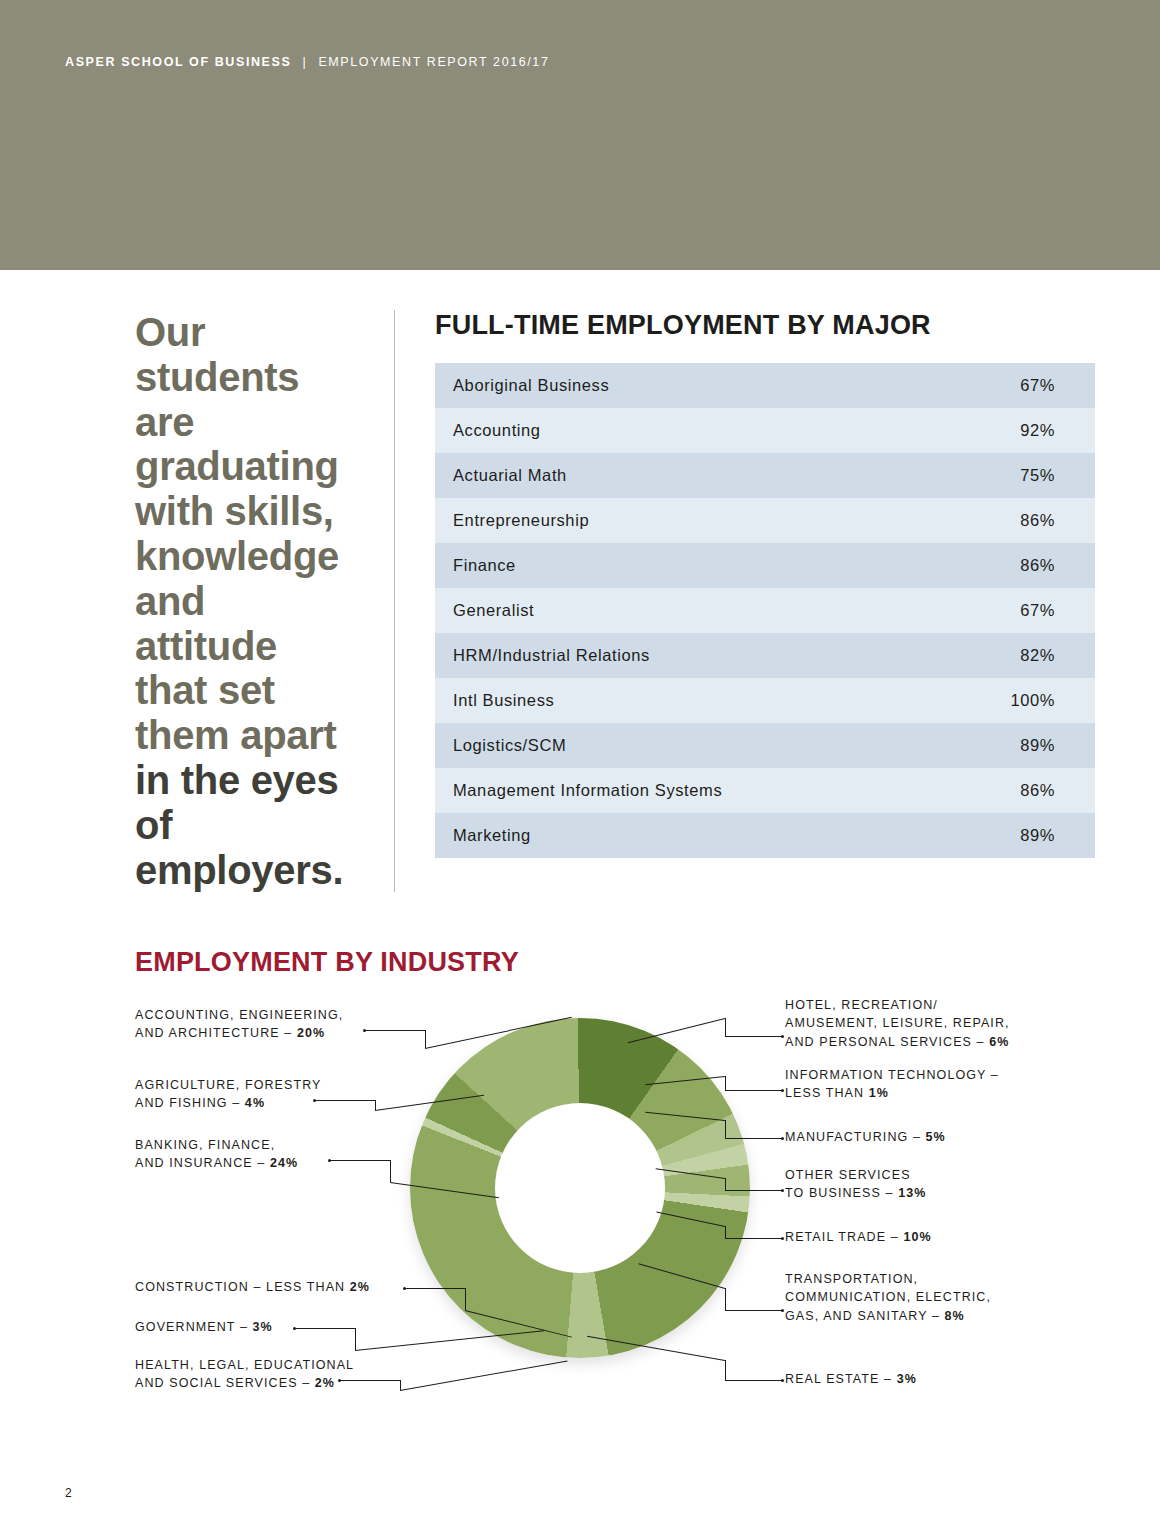Asper School of Business | Employment Report 2016/17
Our students are graduating with skills, knowledge and attitude that set them apart in the eyes of employers.
Full-time Employment by Major
| Aboriginal Business | 67% |
| Accounting | 92% |
| Actuarial Math | 75% |
| Entrepreneurship | 86% |
| Finance | 86% |
| Generalist | 67% |
| HRM/Industrial Relations | 82% |
| Intl Business | 100% |
| Logistics/SCM | 89% |
| Management Information Systems | 86% |
| Marketing | 89% |
Employment by Industry
Accounting, Engineering,
and Architecture – 20%
Agriculture, Forestry
and Fishing – 4%
Banking, Finance,
and Insurance – 24%
Construction – Less than 2%
Government – 3%
Health, Legal, Educational
and Social Services – 2%
Hotel, Recreation/
Amusement, Leisure, Repair,
and Personal Services – 6%
Information Technology –
Less than 1%
Manufacturing – 5%
Other Services
to Business – 13%
Retail Trade – 10%
Transportation,
Communication, Electric,
Gas, and Sanitary – 8%
Real Estate – 3%
2